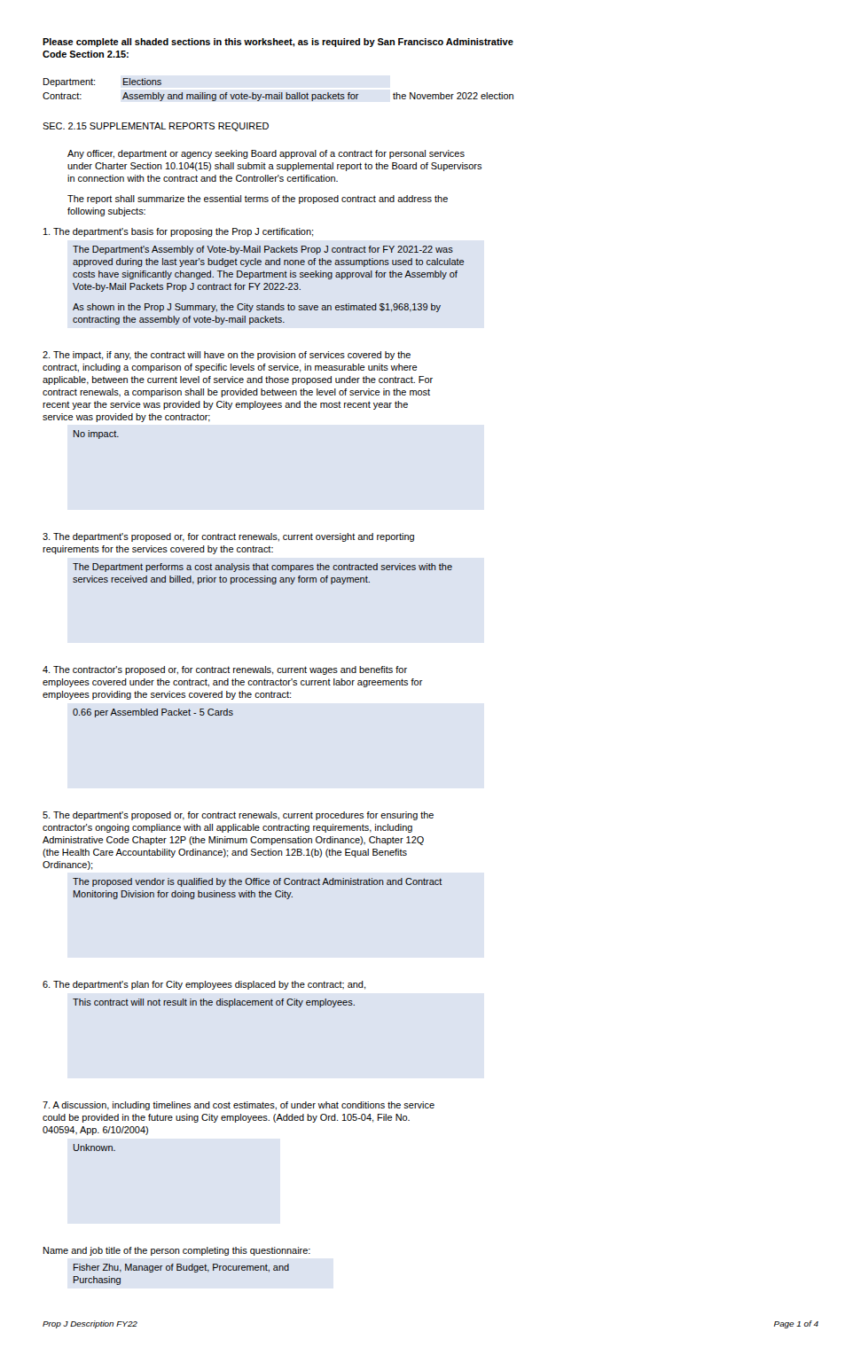Please complete all shaded sections in this worksheet, as is required by San Francisco Administrative
Code Section 2.15:
Department:
Elections
Contract:
Assembly and mailing of vote-by-mail ballot packets for the November 2022 election
SEC. 2.15 SUPPLEMENTAL REPORTS REQUIRED
Any officer, department or agency seeking Board approval of a contract for personal services
under Charter Section 10.104(15) shall submit a supplemental report to the Board of Supervisors
in connection with the contract and the Controller's certification.
The report shall summarize the essential terms of the proposed contract and address the
following subjects:
1. The department's basis for proposing the Prop J certification;
The Department's Assembly of Vote-by-Mail Packets Prop J contract for FY 2021-22 was approved during the last year's budget cycle and none of the assumptions used to calculate costs have significantly changed. The Department is seeking approval for the Assembly of Vote-by-Mail Packets Prop J contract for FY 2022-23.
As shown in the Prop J Summary, the City stands to save an estimated $1,968,139 by contracting the assembly of vote-by-mail packets.
2. The impact, if any, the contract will have on the provision of services covered by the
contract, including a comparison of specific levels of service, in measurable units where
applicable, between the current level of service and those proposed under the contract. For
contract renewals, a comparison shall be provided between the level of service in the most
recent year the service was provided by City employees and the most recent year the
service was provided by the contractor;
No impact.
3. The department's proposed or, for contract renewals, current oversight and reporting
requirements for the services covered by the contract:
The Department performs a cost analysis that compares the contracted services with the services received and billed, prior to processing any form of payment.
4. The contractor's proposed or, for contract renewals, current wages and benefits for
employees covered under the contract, and the contractor's current labor agreements for
employees providing the services covered by the contract:
0.66 per Assembled Packet - 5 Cards
5. The department's proposed or, for contract renewals, current procedures for ensuring the
contractor's ongoing compliance with all applicable contracting requirements, including
Administrative Code Chapter 12P (the Minimum Compensation Ordinance), Chapter 12Q
(the Health Care Accountability Ordinance); and Section 12B.1(b) (the Equal Benefits
Ordinance);
The proposed vendor is qualified by the Office of Contract Administration and Contract Monitoring Division for doing business with the City.
6. The department's plan for City employees displaced by the contract; and,
This contract will not result in the displacement of City employees.
7. A discussion, including timelines and cost estimates, of under what conditions the service
could be provided in the future using City employees. (Added by Ord. 105-04, File No.
040594, App. 6/10/2004)
Unknown.
Name and job title of the person completing this questionnaire:
Fisher Zhu, Manager of Budget, Procurement, and Purchasing
Prop J Description FY22
Page 1 of 4